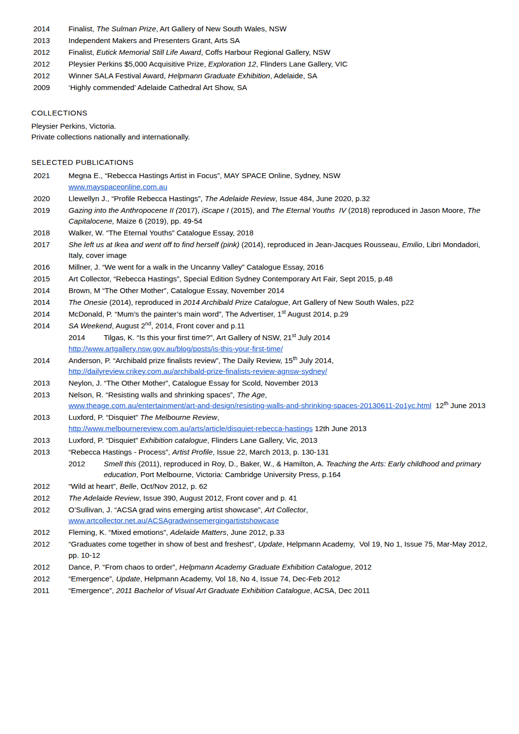2014 Finalist, The Sulman Prize, Art Gallery of New South Wales, NSW
2013 Independent Makers and Presenters Grant, Arts SA
2012 Finalist, Eutick Memorial Still Life Award, Coffs Harbour Regional Gallery, NSW
2012 Pleysier Perkins $5,000 Acquisitive Prize, Exploration 12, Flinders Lane Gallery, VIC
2012 Winner SALA Festival Award, Helpmann Graduate Exhibition, Adelaide, SA
2009 ‘Highly commended’ Adelaide Cathedral Art Show, SA
COLLECTIONS
Pleysier Perkins, Victoria.
Private collections nationally and internationally.
SELECTED PUBLICATIONS
2021 Megna E., “Rebecca Hastings Artist in Focus”, MAY SPACE Online, Sydney, NSW
www.mayspaceonline.com.au
2020 Llewellyn J., “Profile Rebecca Hastings”, The Adelaide Review, Issue 484, June 2020, p.32
2019 Gazing into the Anthropocene II (2017), iScape I (2015), and The Eternal Youths IV (2018) reproduced in Jason Moore, The Capitalocene, Maize 6 (2019), pp. 49-54
2018 Walker, W. “The Eternal Youths” Catalogue Essay, 2018
2017 She left us at Ikea and went off to find herself (pink) (2014), reproduced in Jean-Jacques Rousseau, Emilio, Libri Mondadori, Italy, cover image
2016 Millner, J. “We went for a walk in the Uncanny Valley” Catalogue Essay, 2016
2015 Art Collector, “Rebecca Hastings”, Special Edition Sydney Contemporary Art Fair, Sept 2015, p.48
2014 Brown, M “The Other Mother”, Catalogue Essay, November 2014
2014 The Onesie (2014), reproduced in 2014 Archibald Prize Catalogue, Art Gallery of New South Wales, p22
2014 McDonald, P. “Mum’s the painter’s main word”, The Advertiser, 1st August 2014, p.29
2014 SA Weekend, August 2nd, 2014, Front cover and p.11
2014 Tilgas, K. “Is this your first time?”, Art Gallery of NSW, 21st July 2014
http://www.artgallery.nsw.gov.au/blog/posts/is-this-your-first-time/
2014 Anderson, P. “Archibald prize finalists review”, The Daily Review, 15th July 2014,
http://dailyreview.crikey.com.au/archibald-prize-finalists-review-agnsw-sydney/
2013 Neylon, J. “The Other Mother”, Catalogue Essay for Scold, November 2013
2013 Nelson, R. “Resisting walls and shrinking spaces”, The Age,
www.theage.com.au/entertainment/art-and-design/resisting-walls-and-shrinking-spaces-20130611-2o1yc.html 12th June 2013
2013 Luxford, P. “Disquiet” The Melbourne Review,
http://www.melbournereview.com.au/arts/article/disquiet-rebecca-hastings 12th June 2013
2013 Luxford, P. “Disquiet” Exhibition catalogue, Flinders Lane Gallery, Vic, 2013
2013 “Rebecca Hastings - Process”, Artist Profile, Issue 22, March 2013, p. 130-131
2012 Smell this (2011), reproduced in Roy, D., Baker, W., & Hamilton, A. Teaching the Arts: Early childhood and primary education, Port Melbourne, Victoria: Cambridge University Press, p.164
2012 “Wild at heart”, Belle, Oct/Nov 2012, p. 62
2012 The Adelaide Review, Issue 390, August 2012, Front cover and p. 41
2012 O’Sullivan, J. “ACSA grad wins emerging artist showcase”, Art Collector,
www.artcollector.net.au/ACSAgradwinsemergingartistshowcase
2012 Fleming, K. “Mixed emotions”, Adelaide Matters, June 2012, p.33
2012 “Graduates come together in show of best and freshest”, Update, Helpmann Academy, Vol 19, No 1, Issue 75, Mar-May 2012, pp. 10-12
2012 Dance, P. “From chaos to order”, Helpmann Academy Graduate Exhibition Catalogue, 2012
2012 “Emergence”, Update, Helpmann Academy, Vol 18, No 4, Issue 74, Dec-Feb 2012
2011 “Emergence”, 2011 Bachelor of Visual Art Graduate Exhibition Catalogue, ACSA, Dec 2011